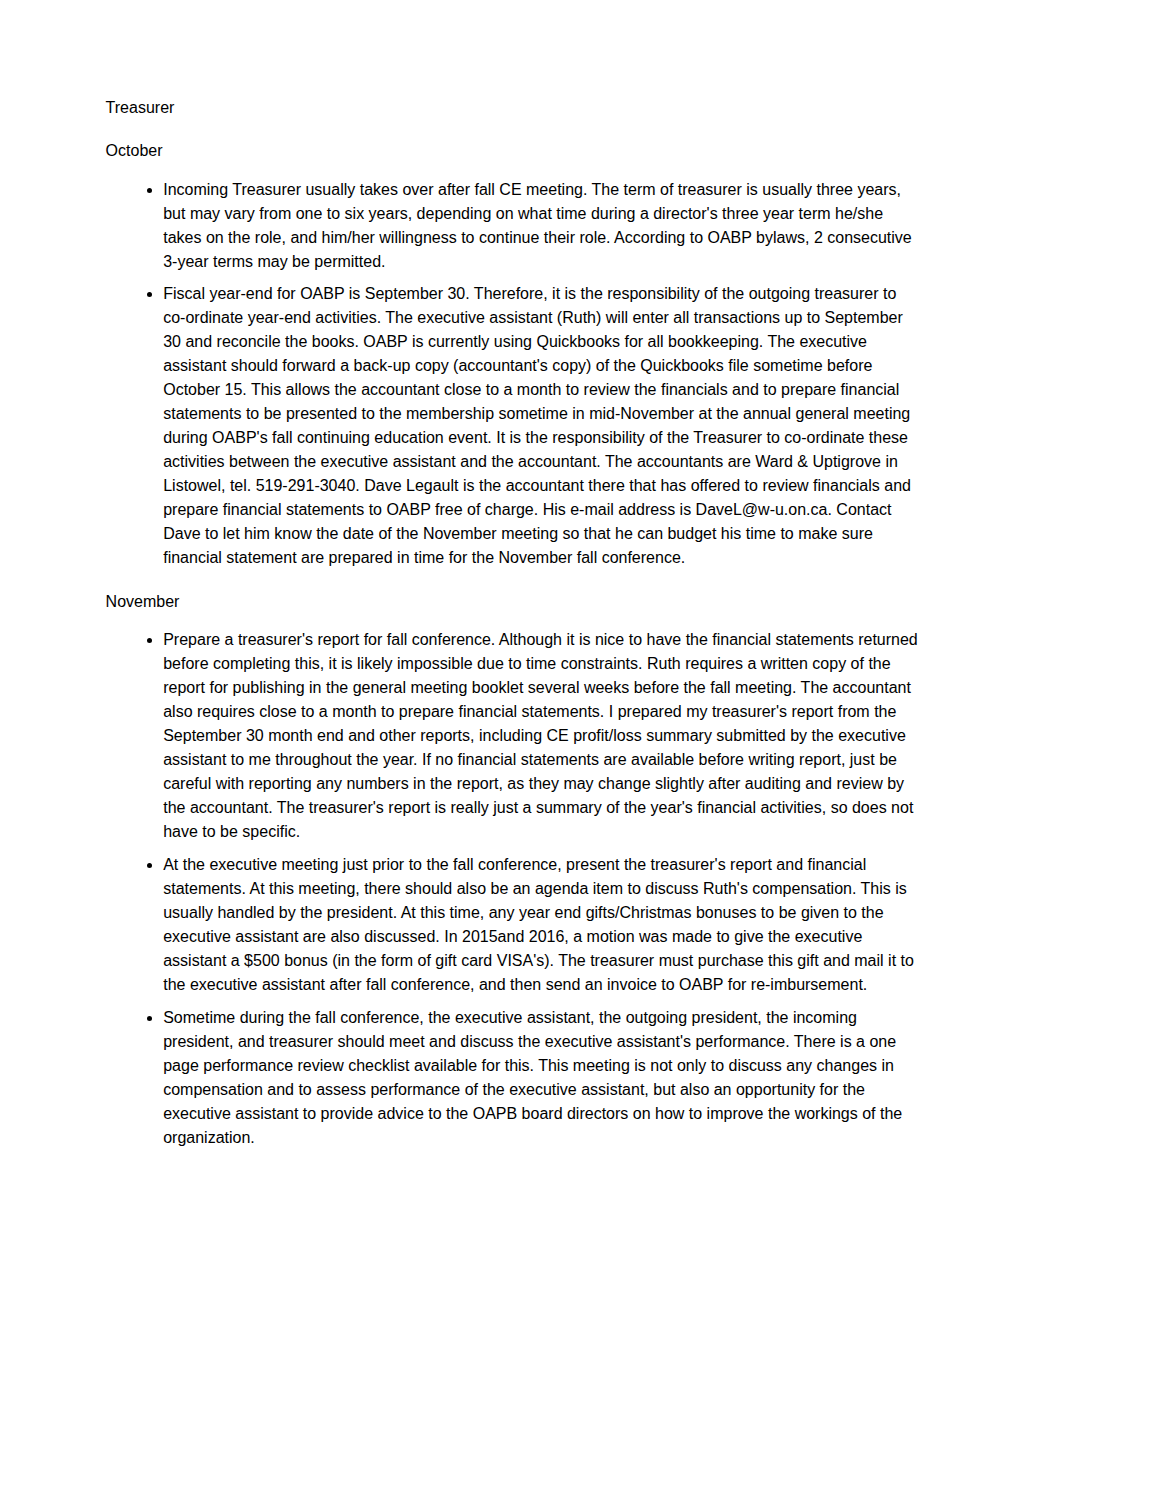Treasurer
October
Incoming Treasurer usually takes over after fall CE meeting. The term of treasurer is usually three years, but may vary from one to six years, depending on what time during a director's three year term he/she takes on the role, and him/her willingness to continue their role. According to OABP bylaws, 2 consecutive 3-year terms may be permitted.
Fiscal year-end for OABP is September 30. Therefore, it is the responsibility of the outgoing treasurer to co-ordinate year-end activities. The executive assistant (Ruth) will enter all transactions up to September 30 and reconcile the books. OABP is currently using Quickbooks for all bookkeeping. The executive assistant should forward a back-up copy (accountant's copy) of the Quickbooks file sometime before October 15. This allows the accountant close to a month to review the financials and to prepare financial statements to be presented to the membership sometime in mid-November at the annual general meeting during OABP's fall continuing education event. It is the responsibility of the Treasurer to co-ordinate these activities between the executive assistant and the accountant. The accountants are Ward & Uptigrove in Listowel, tel. 519-291-3040. Dave Legault is the accountant there that has offered to review financials and prepare financial statements to OABP free of charge. His e-mail address is DaveL@w-u.on.ca. Contact Dave to let him know the date of the November meeting so that he can budget his time to make sure financial statement are prepared in time for the November fall conference.
November
Prepare a treasurer's report for fall conference. Although it is nice to have the financial statements returned before completing this, it is likely impossible due to time constraints. Ruth requires a written copy of the report for publishing in the general meeting booklet several weeks before the fall meeting. The accountant also requires close to a month to prepare financial statements. I prepared my treasurer's report from the September 30 month end and other reports, including CE profit/loss summary submitted by the executive assistant to me throughout the year. If no financial statements are available before writing report, just be careful with reporting any numbers in the report, as they may change slightly after auditing and review by the accountant. The treasurer's report is really just a summary of the year's financial activities, so does not have to be specific.
At the executive meeting just prior to the fall conference, present the treasurer's report and financial statements. At this meeting, there should also be an agenda item to discuss Ruth's compensation. This is usually handled by the president. At this time, any year end gifts/Christmas bonuses to be given to the executive assistant are also discussed. In 2015and 2016, a motion was made to give the executive assistant a $500 bonus (in the form of gift card VISA's). The treasurer must purchase this gift and mail it to the executive assistant after fall conference, and then send an invoice to OABP for re-imbursement.
Sometime during the fall conference, the executive assistant, the outgoing president, the incoming president, and treasurer should meet and discuss the executive assistant's performance. There is a one page performance review checklist available for this. This meeting is not only to discuss any changes in compensation and to assess performance of the executive assistant, but also an opportunity for the executive assistant to provide advice to the OAPB board directors on how to improve the workings of the organization.